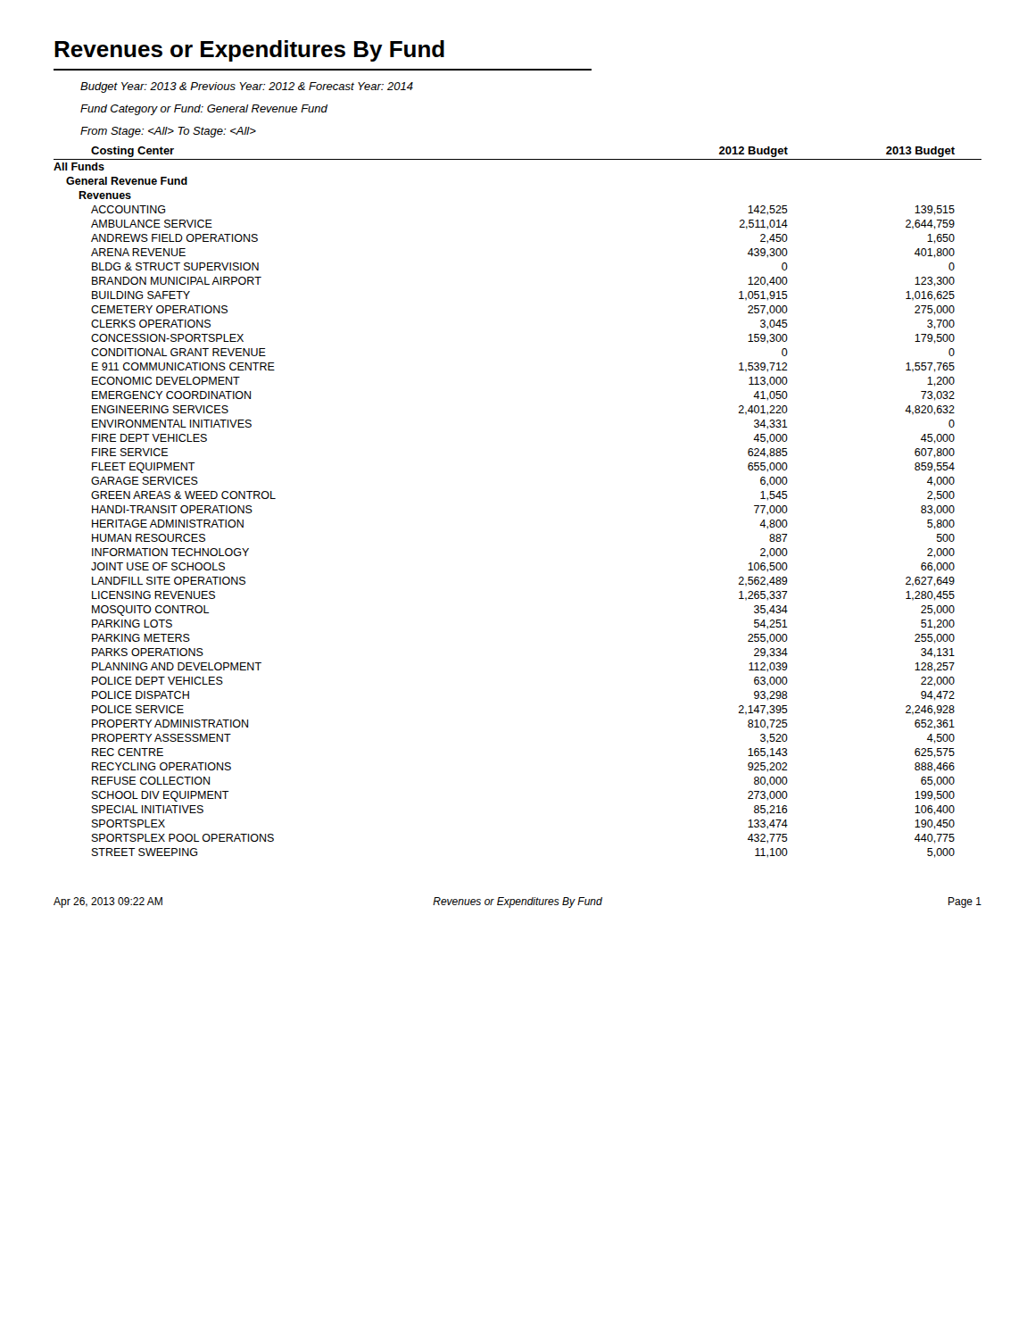Revenues or Expenditures By Fund
Budget Year: 2013 & Previous Year: 2012 & Forecast Year: 2014
Fund Category or Fund: General Revenue Fund
From Stage: <All> To Stage: <All>
| Costing Center | 2012 Budget | 2013 Budget |
| --- | --- | --- |
| All Funds |
| General Revenue Fund |
| Revenues |
| ACCOUNTING | 142,525 | 139,515 |
| AMBULANCE SERVICE | 2,511,014 | 2,644,759 |
| ANDREWS FIELD OPERATIONS | 2,450 | 1,650 |
| ARENA REVENUE | 439,300 | 401,800 |
| BLDG & STRUCT SUPERVISION | 0 | 0 |
| BRANDON MUNICIPAL AIRPORT | 120,400 | 123,300 |
| BUILDING SAFETY | 1,051,915 | 1,016,625 |
| CEMETERY OPERATIONS | 257,000 | 275,000 |
| CLERKS OPERATIONS | 3,045 | 3,700 |
| CONCESSION-SPORTSPLEX | 159,300 | 179,500 |
| CONDITIONAL GRANT REVENUE | 0 | 0 |
| E 911 COMMUNICATIONS CENTRE | 1,539,712 | 1,557,765 |
| ECONOMIC DEVELOPMENT | 113,000 | 1,200 |
| EMERGENCY COORDINATION | 41,050 | 73,032 |
| ENGINEERING SERVICES | 2,401,220 | 4,820,632 |
| ENVIRONMENTAL INITIATIVES | 34,331 | 0 |
| FIRE DEPT VEHICLES | 45,000 | 45,000 |
| FIRE SERVICE | 624,885 | 607,800 |
| FLEET EQUIPMENT | 655,000 | 859,554 |
| GARAGE SERVICES | 6,000 | 4,000 |
| GREEN AREAS & WEED CONTROL | 1,545 | 2,500 |
| HANDI-TRANSIT OPERATIONS | 77,000 | 83,000 |
| HERITAGE ADMINISTRATION | 4,800 | 5,800 |
| HUMAN RESOURCES | 887 | 500 |
| INFORMATION TECHNOLOGY | 2,000 | 2,000 |
| JOINT USE OF SCHOOLS | 106,500 | 66,000 |
| LANDFILL SITE OPERATIONS | 2,562,489 | 2,627,649 |
| LICENSING REVENUES | 1,265,337 | 1,280,455 |
| MOSQUITO CONTROL | 35,434 | 25,000 |
| PARKING LOTS | 54,251 | 51,200 |
| PARKING METERS | 255,000 | 255,000 |
| PARKS OPERATIONS | 29,334 | 34,131 |
| PLANNING AND DEVELOPMENT | 112,039 | 128,257 |
| POLICE DEPT VEHICLES | 63,000 | 22,000 |
| POLICE DISPATCH | 93,298 | 94,472 |
| POLICE SERVICE | 2,147,395 | 2,246,928 |
| PROPERTY ADMINISTRATION | 810,725 | 652,361 |
| PROPERTY ASSESSMENT | 3,520 | 4,500 |
| REC CENTRE | 165,143 | 625,575 |
| RECYCLING OPERATIONS | 925,202 | 888,466 |
| REFUSE COLLECTION | 80,000 | 65,000 |
| SCHOOL DIV EQUIPMENT | 273,000 | 199,500 |
| SPECIAL INITIATIVES | 85,216 | 106,400 |
| SPORTSPLEX | 133,474 | 190,450 |
| SPORTSPLEX POOL OPERATIONS | 432,775 | 440,775 |
| STREET SWEEPING | 11,100 | 5,000 |
Apr 26, 2013 09:22 AM
Revenues or Expenditures By Fund
Page 1